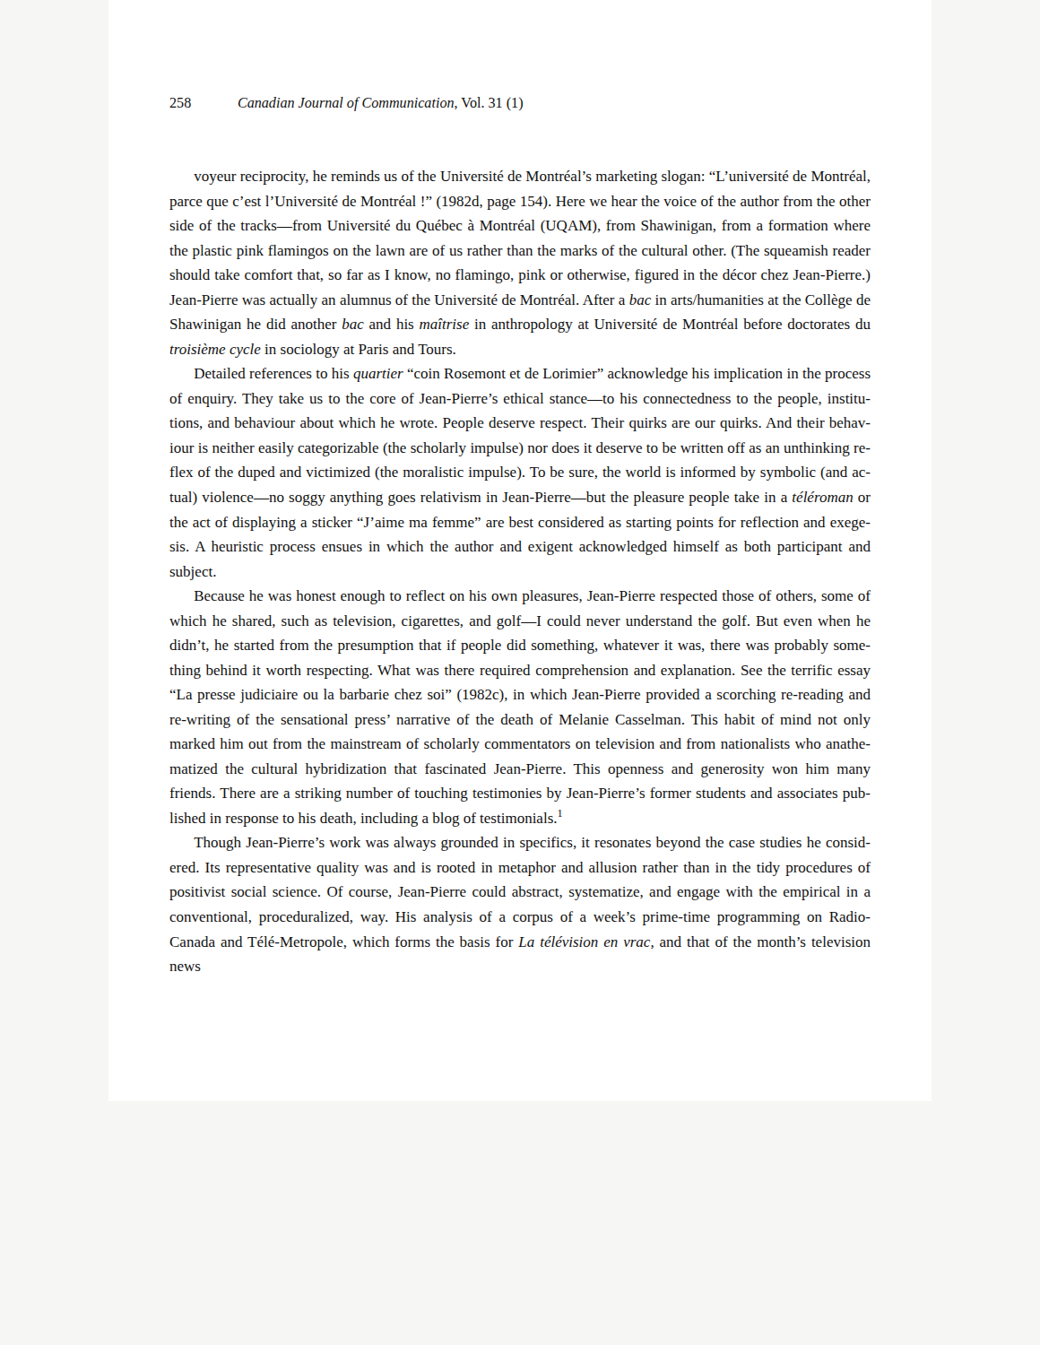258 Canadian Journal of Communication, Vol. 31 (1)
voyeur reciprocity, he reminds us of the Université de Montréal’s marketing slogan: “L’université de Montréal, parce que c’est l’Université de Montréal !” (1982d, page 154). Here we hear the voice of the author from the other side of the tracks—from Université du Québec à Montréal (UQAM), from Shawinigan, from a formation where the plastic pink flamingos on the lawn are of us rather than the marks of the cultural other. (The squeamish reader should take comfort that, so far as I know, no flamingo, pink or otherwise, figured in the décor chez Jean-Pierre.) Jean-Pierre was actually an alumnus of the Université de Montréal. After a bac in arts/humanities at the Collège de Shawinigan he did another bac and his maîtrise in anthropology at Université de Montréal before doctorates du troisième cycle in sociology at Paris and Tours.
Detailed references to his quartier “coin Rosemont et de Lorimier” acknowledge his implication in the process of enquiry. They take us to the core of Jean-Pierre’s ethical stance—to his connectedness to the people, institutions, and behaviour about which he wrote. People deserve respect. Their quirks are our quirks. And their behaviour is neither easily categorizable (the scholarly impulse) nor does it deserve to be written off as an unthinking reflex of the duped and victimized (the moralistic impulse). To be sure, the world is informed by symbolic (and actual) violence—no soggy anything goes relativism in Jean-Pierre—but the pleasure people take in a téléroman or the act of displaying a sticker “J’aime ma femme” are best considered as starting points for reflection and exegesis. A heuristic process ensues in which the author and exigent acknowledged himself as both participant and subject.
Because he was honest enough to reflect on his own pleasures, Jean-Pierre respected those of others, some of which he shared, such as television, cigarettes, and golf—I could never understand the golf. But even when he didn’t, he started from the presumption that if people did something, whatever it was, there was probably something behind it worth respecting. What was there required comprehension and explanation. See the terrific essay “La presse judiciaire ou la barbarie chez soi” (1982c), in which Jean-Pierre provided a scorching re-reading and re-writing of the sensational press’ narrative of the death of Melanie Casselman. This habit of mind not only marked him out from the mainstream of scholarly commentators on television and from nationalists who anathematized the cultural hybridization that fascinated Jean-Pierre. This openness and generosity won him many friends. There are a striking number of touching testimonies by Jean-Pierre’s former students and associates published in response to his death, including a blog of testimonials.1
Though Jean-Pierre’s work was always grounded in specifics, it resonates beyond the case studies he considered. Its representative quality was and is rooted in metaphor and allusion rather than in the tidy procedures of positivist social science. Of course, Jean-Pierre could abstract, systematize, and engage with the empirical in a conventional, proceduralized, way. His analysis of a corpus of a week’s prime-time programming on Radio-Canada and Télé-Metropole, which forms the basis for La télévision en vrac, and that of the month’s television news